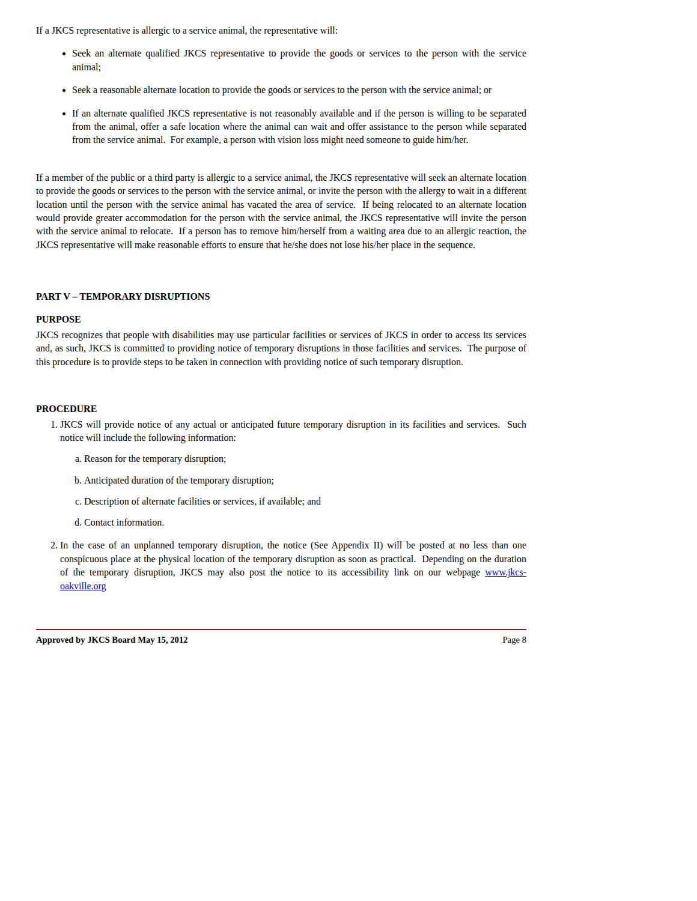If a JKCS representative is allergic to a service animal, the representative will:
Seek an alternate qualified JKCS representative to provide the goods or services to the person with the service animal;
Seek a reasonable alternate location to provide the goods or services to the person with the service animal; or
If an alternate qualified JKCS representative is not reasonably available and if the person is willing to be separated from the animal, offer a safe location where the animal can wait and offer assistance to the person while separated from the service animal. For example, a person with vision loss might need someone to guide him/her.
If a member of the public or a third party is allergic to a service animal, the JKCS representative will seek an alternate location to provide the goods or services to the person with the service animal, or invite the person with the allergy to wait in a different location until the person with the service animal has vacated the area of service. If being relocated to an alternate location would provide greater accommodation for the person with the service animal, the JKCS representative will invite the person with the service animal to relocate. If a person has to remove him/herself from a waiting area due to an allergic reaction, the JKCS representative will make reasonable efforts to ensure that he/she does not lose his/her place in the sequence.
PART V – TEMPORARY DISRUPTIONS
PURPOSE
JKCS recognizes that people with disabilities may use particular facilities or services of JKCS in order to access its services and, as such, JKCS is committed to providing notice of temporary disruptions in those facilities and services. The purpose of this procedure is to provide steps to be taken in connection with providing notice of such temporary disruption.
PROCEDURE
JKCS will provide notice of any actual or anticipated future temporary disruption in its facilities and services. Such notice will include the following information:
Reason for the temporary disruption;
Anticipated duration of the temporary disruption;
Description of alternate facilities or services, if available; and
Contact information.
In the case of an unplanned temporary disruption, the notice (See Appendix II) will be posted at no less than one conspicuous place at the physical location of the temporary disruption as soon as practical. Depending on the duration of the temporary disruption, JKCS may also post the notice to its accessibility link on our webpage www.jkcs-oakville.org
Approved by JKCS Board May 15, 2012 Page 8